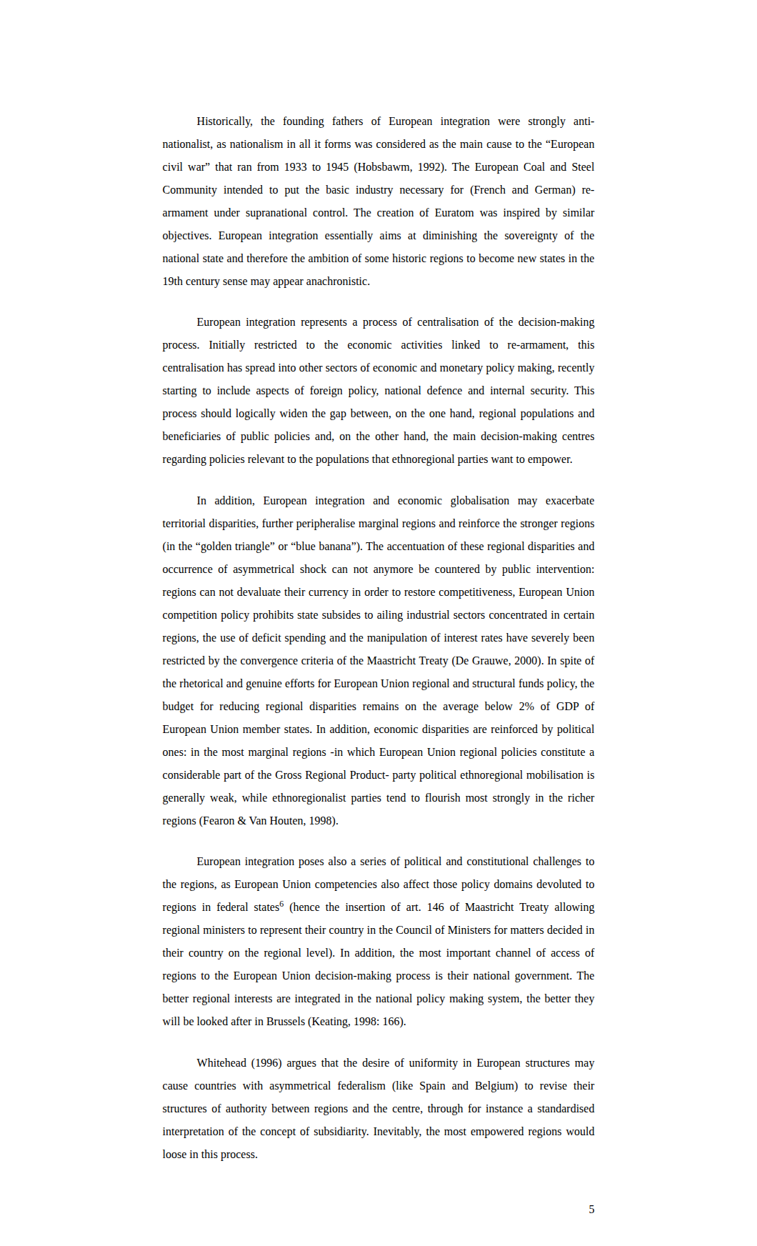Historically, the founding fathers of European integration were strongly anti-nationalist, as nationalism in all it forms was considered as the main cause to the “European civil war” that ran from 1933 to 1945 (Hobsbawm, 1992). The European Coal and Steel Community intended to put the basic industry necessary for (French and German) re-armament under supranational control. The creation of Euratom was inspired by similar objectives. European integration essentially aims at diminishing the sovereignty of the national state and therefore the ambition of some historic regions to become new states in the 19th century sense may appear anachronistic.
European integration represents a process of centralisation of the decision-making process. Initially restricted to the economic activities linked to re-armament, this centralisation has spread into other sectors of economic and monetary policy making, recently starting to include aspects of foreign policy, national defence and internal security. This process should logically widen the gap between, on the one hand, regional populations and beneficiaries of public policies and, on the other hand, the main decision-making centres regarding policies relevant to the populations that ethnoregional parties want to empower.
In addition, European integration and economic globalisation may exacerbate territorial disparities, further peripheralise marginal regions and reinforce the stronger regions (in the “golden triangle” or “blue banana”). The accentuation of these regional disparities and occurrence of asymmetrical shock can not anymore be countered by public intervention: regions can not devaluate their currency in order to restore competitiveness, European Union competition policy prohibits state subsides to ailing industrial sectors concentrated in certain regions, the use of deficit spending and the manipulation of interest rates have severely been restricted by the convergence criteria of the Maastricht Treaty (De Grauwe, 2000). In spite of the rhetorical and genuine efforts for European Union regional and structural funds policy, the budget for reducing regional disparities remains on the average below 2% of GDP of European Union member states. In addition, economic disparities are reinforced by political ones: in the most marginal regions -in which European Union regional policies constitute a considerable part of the Gross Regional Product- party political ethnoregional mobilisation is generally weak, while ethnoregionalist parties tend to flourish most strongly in the richer regions (Fearon & Van Houten, 1998).
European integration poses also a series of political and constitutional challenges to the regions, as European Union competencies also affect those policy domains devoluted to regions in federal states6 (hence the insertion of art. 146 of Maastricht Treaty allowing regional ministers to represent their country in the Council of Ministers for matters decided in their country on the regional level). In addition, the most important channel of access of regions to the European Union decision-making process is their national government. The better regional interests are integrated in the national policy making system, the better they will be looked after in Brussels (Keating, 1998: 166).
Whitehead (1996) argues that the desire of uniformity in European structures may cause countries with asymmetrical federalism (like Spain and Belgium) to revise their structures of authority between regions and the centre, through for instance a standardised interpretation of the concept of subsidiarity. Inevitably, the most empowered regions would loose in this process.
5